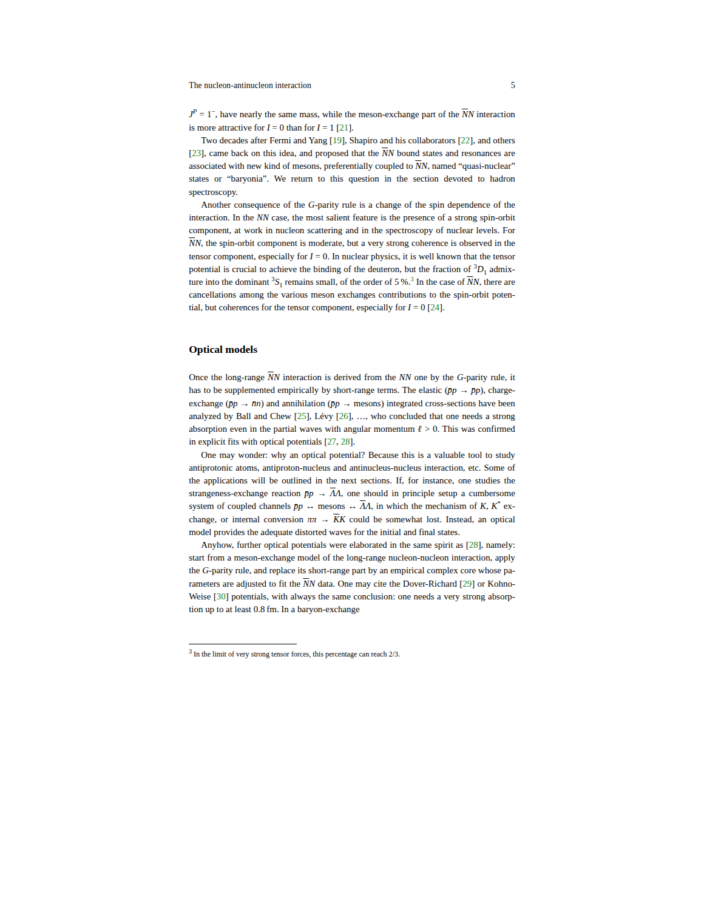The nucleon-antinucleon interaction 5
JP = 1−, have nearly the same mass, while the meson-exchange part of the NN interaction is more attractive for I = 0 than for I = 1 [21].
Two decades after Fermi and Yang [19], Shapiro and his collaborators [22], and others [23], came back on this idea, and proposed that the NN bound states and resonances are associated with new kind of mesons, preferentially coupled to NN, named “quasi-nuclear” states or “baryonia”. We return to this question in the section devoted to hadron spectroscopy.
Another consequence of the G-parity rule is a change of the spin dependence of the interaction. In the NN case, the most salient feature is the presence of a strong spin-orbit component, at work in nucleon scattering and in the spectroscopy of nuclear levels. For NN, the spin-orbit component is moderate, but a very strong coherence is observed in the tensor component, especially for I = 0. In nuclear physics, it is well known that the tensor potential is crucial to achieve the binding of the deuteron, but the fraction of 3D1 admixture into the dominant 3S1 remains small, of the order of 5 %.3 In the case of NN, there are cancellations among the various meson exchanges contributions to the spin-orbit potential, but coherences for the tensor component, especially for I = 0 [24].
Optical models
Once the long-range NN interaction is derived from the NN one by the G-parity rule, it has to be supplemented empirically by short-range terms. The elastic (p̄p → p̄p), charge-exchange (p̄p → n̄n) and annihilation (p̄p → mesons) integrated cross-sections have been analyzed by Ball and Chew [25], Lévy [26], …, who concluded that one needs a strong absorption even in the partial waves with angular momentum ℓ > 0. This was confirmed in explicit fits with optical potentials [27, 28].
One may wonder: why an optical potential? Because this is a valuable tool to study antiprotonic atoms, antiproton-nucleus and antinucleus-nucleus interaction, etc. Some of the applications will be outlined in the next sections. If, for instance, one studies the strangeness-exchange reaction p̄p → ΛΛ, one should in principle setup a cumbersome system of coupled channels p̄p ↔ mesons ↔ ΛΛ, in which the mechanism of K, K* exchange, or internal conversion ππ → KK could be somewhat lost. Instead, an optical model provides the adequate distorted waves for the initial and final states.
Anyhow, further optical potentials were elaborated in the same spirit as [28], namely: start from a meson-exchange model of the long-range nucleon-nucleon interaction, apply the G-parity rule, and replace its short-range part by an empirical complex core whose parameters are adjusted to fit the NN data. One may cite the Dover-Richard [29] or Kohno-Weise [30] potentials, with always the same conclusion: one needs a very strong absorption up to at least 0.8 fm. In a baryon-exchange
3 In the limit of very strong tensor forces, this percentage can reach 2/3.